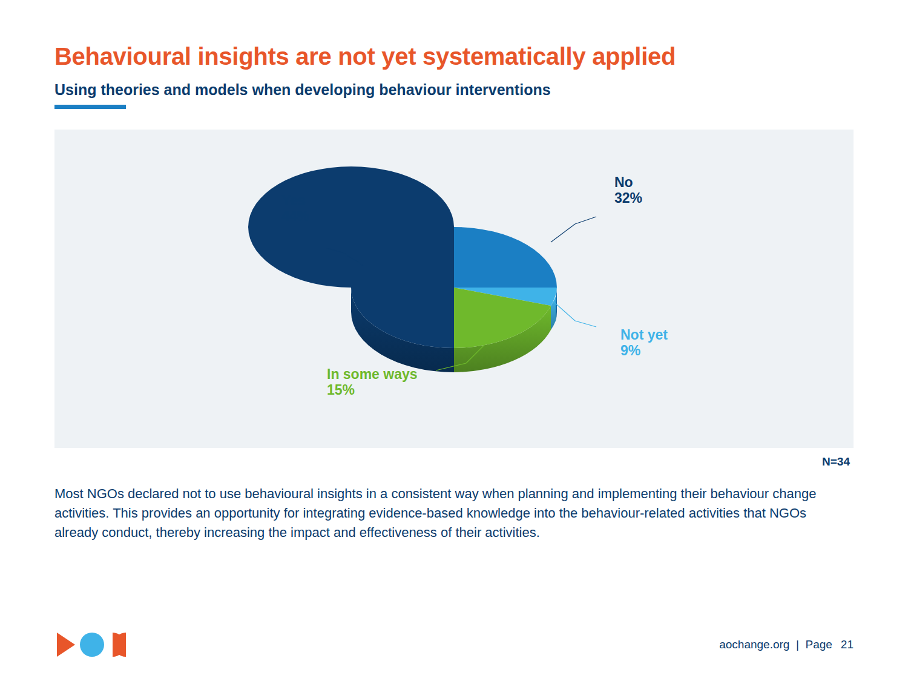Behavioural insights are not yet systematically applied
Using theories and models when developing behaviour interventions
No32%
Yes44%
Not yet9%
In some ways15%
N=34
Most NGOs declared not to use behavioural insights in a consistent way when planning and implementing their behaviour change activities. This provides an opportunity for integrating evidence-based knowledge into the behaviour-related activities that NGOs already conduct, thereby increasing the impact and effectiveness of their activities.
aochange.org | Page21